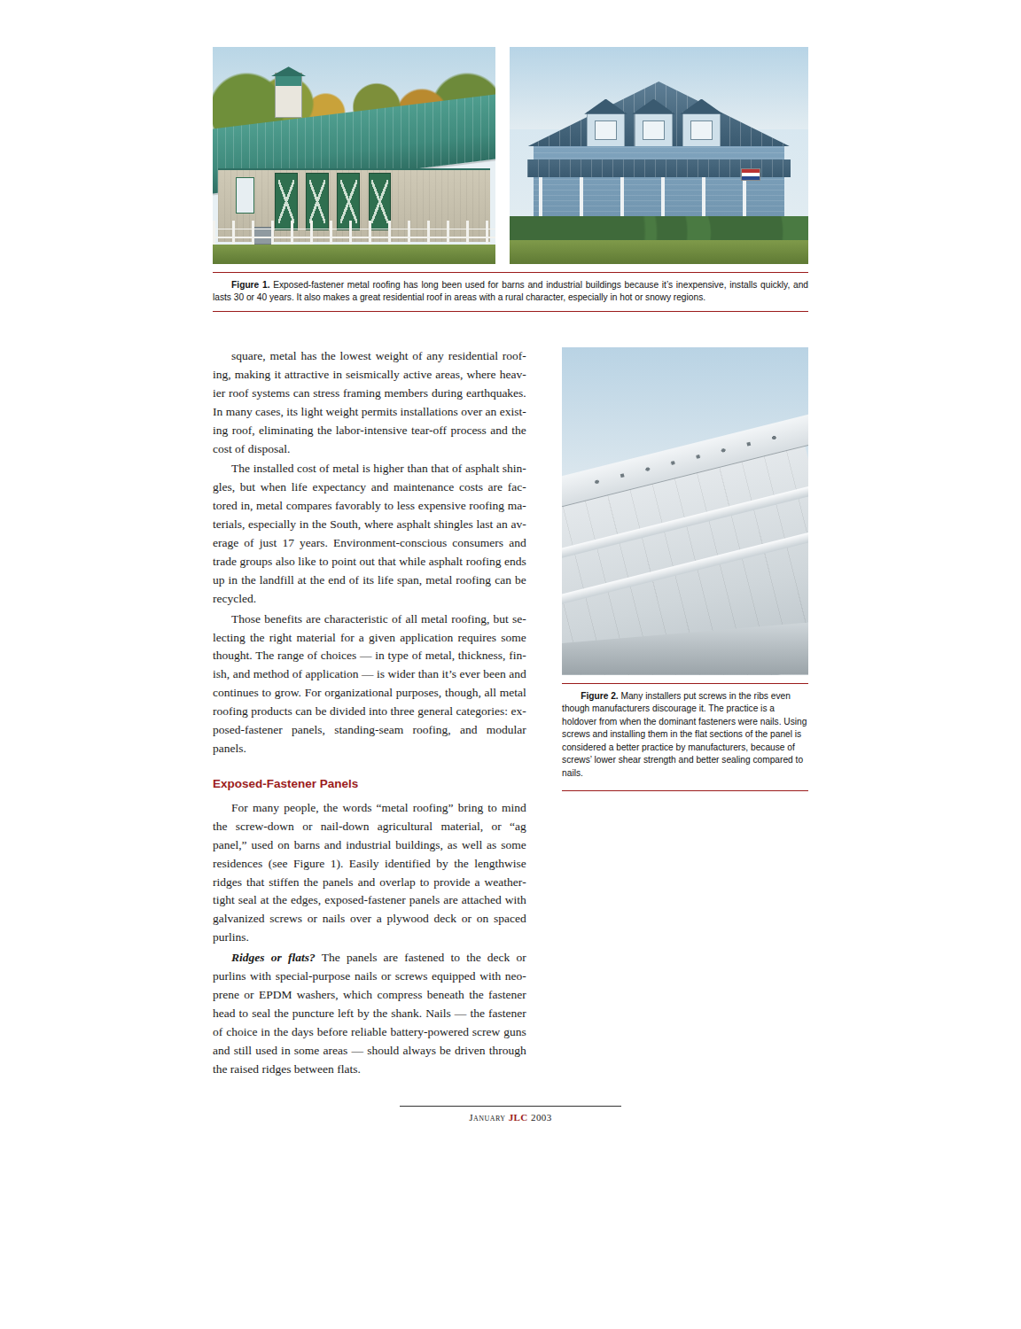FABRAL
FABRAL
Figure 1. Exposed-fastener metal roofing has long been used for barns and industrial buildings because it’s inexpensive, installs quickly, and lasts 30 or 40 years. It also makes a great residential roof in areas with a rural character, especially in hot or snowy regions.
square, metal has the lowest weight of any residential roofing, making it attractive in seismically active areas, where heavier roof systems can stress framing members during earthquakes. In many cases, its light weight permits installations over an existing roof, eliminating the labor-intensive tear-off process and the cost of disposal.
The installed cost of metal is higher than that of asphalt shingles, but when life expectancy and maintenance costs are factored in, metal compares favorably to less expensive roofing materials, especially in the South, where asphalt shingles last an average of just 17 years. Environment-conscious consumers and trade groups also like to point out that while asphalt roofing ends up in the landfill at the end of its life span, metal roofing can be recycled.
Those benefits are characteristic of all metal roofing, but selecting the right material for a given application requires some thought. The range of choices — in type of metal, thickness, finish, and method of application — is wider than it’s ever been and continues to grow. For organizational purposes, though, all metal roofing products can be divided into three general categories: exposed-fastener panels, standing-seam roofing, and modular panels.
Exposed-Fastener Panels
For many people, the words “metal roofing” bring to mind the screw-down or nail-down agricultural material, or “ag panel,” used on barns and industrial buildings, as well as some residences (see Figure 1). Easily identified by the lengthwise ridges that stiffen the panels and overlap to provide a weathertight seal at the edges, exposed-fastener panels are attached with galvanized screws or nails over a plywood deck or on spaced purlins.
Ridges or flats? The panels are fastened to the deck or purlins with special-purpose nails or screws equipped with neoprene or EPDM washers, which compress beneath the fastener head to seal the puncture left by the shank. Nails — the fastener of choice in the days before reliable battery-powered screw guns and still used in some areas — should always be driven through the raised ridges between flats.
MARTIN HOLLADAY
Figure 2. Many installers put screws in the ribs even though manufacturers discourage it. The practice is a holdover from when the dominant fasteners were nails. Using screws and installing them in the flat sections of the panel is considered a better practice by manufacturers, because of screws’ lower shear strength and better sealing compared to nails.
January JLC 2003